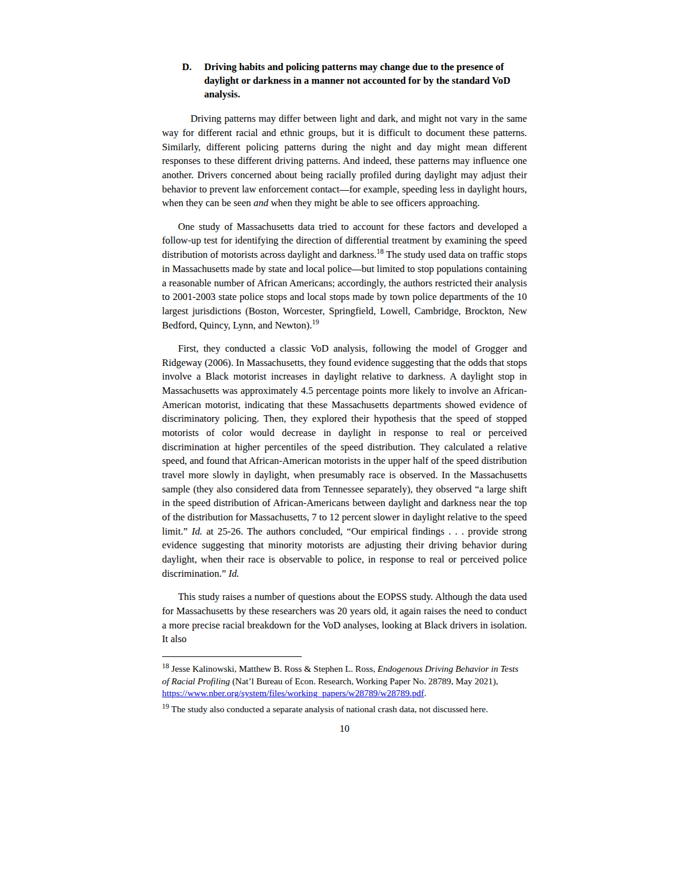D. Driving habits and policing patterns may change due to the presence of daylight or darkness in a manner not accounted for by the standard VoD analysis.
Driving patterns may differ between light and dark, and might not vary in the same way for different racial and ethnic groups, but it is difficult to document these patterns. Similarly, different policing patterns during the night and day might mean different responses to these different driving patterns. And indeed, these patterns may influence one another. Drivers concerned about being racially profiled during daylight may adjust their behavior to prevent law enforcement contact—for example, speeding less in daylight hours, when they can be seen and when they might be able to see officers approaching.
One study of Massachusetts data tried to account for these factors and developed a follow-up test for identifying the direction of differential treatment by examining the speed distribution of motorists across daylight and darkness.18 The study used data on traffic stops in Massachusetts made by state and local police—but limited to stop populations containing a reasonable number of African Americans; accordingly, the authors restricted their analysis to 2001-2003 state police stops and local stops made by town police departments of the 10 largest jurisdictions (Boston, Worcester, Springfield, Lowell, Cambridge, Brockton, New Bedford, Quincy, Lynn, and Newton).19
First, they conducted a classic VoD analysis, following the model of Grogger and Ridgeway (2006). In Massachusetts, they found evidence suggesting that the odds that stops involve a Black motorist increases in daylight relative to darkness. A daylight stop in Massachusetts was approximately 4.5 percentage points more likely to involve an African-American motorist, indicating that these Massachusetts departments showed evidence of discriminatory policing. Then, they explored their hypothesis that the speed of stopped motorists of color would decrease in daylight in response to real or perceived discrimination at higher percentiles of the speed distribution. They calculated a relative speed, and found that African-American motorists in the upper half of the speed distribution travel more slowly in daylight, when presumably race is observed. In the Massachusetts sample (they also considered data from Tennessee separately), they observed “a large shift in the speed distribution of African-Americans between daylight and darkness near the top of the distribution for Massachusetts, 7 to 12 percent slower in daylight relative to the speed limit.” Id. at 25-26. The authors concluded, “Our empirical findings . . . provide strong evidence suggesting that minority motorists are adjusting their driving behavior during daylight, when their race is observable to police, in response to real or perceived police discrimination.” Id.
This study raises a number of questions about the EOPSS study. Although the data used for Massachusetts by these researchers was 20 years old, it again raises the need to conduct a more precise racial breakdown for the VoD analyses, looking at Black drivers in isolation. It also
18 Jesse Kalinowski, Matthew B. Ross & Stephen L. Ross, Endogenous Driving Behavior in Tests of Racial Profiling (Nat’l Bureau of Econ. Research, Working Paper No. 28789, May 2021), https://www.nber.org/system/files/working_papers/w28789/w28789.pdf.
19 The study also conducted a separate analysis of national crash data, not discussed here.
10